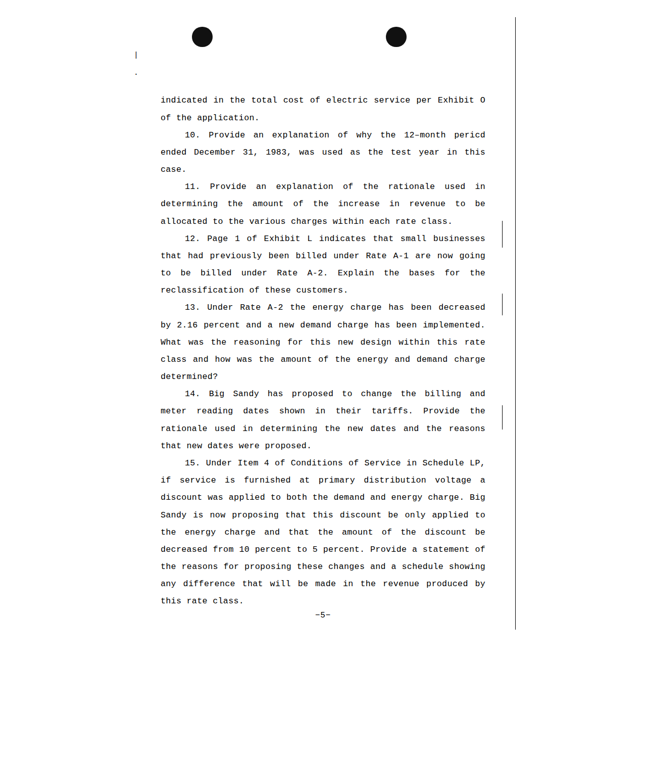| .
indicated in the total cost of electric service per Exhibit O of the application.
10. Provide an explanation of why the 12–month pericd ended December 31, 1983, was used as the test year in this case.
11. Provide an explanation of the rationale used in determining the amount of the increase in revenue to be allocated to the various charges within each rate class.
12. Page 1 of Exhibit L indicates that small businesses that had previously been billed under Rate A-1 are now going to be billed under Rate A-2. Explain the bases for the reclassification of these customers.
13. Under Rate A-2 the energy charge has been decreased by 2.16 percent and a new demand charge has been implemented. What was the reasoning for this new design within this rate class and how was the amount of the energy and demand charge determined?
14. Big Sandy has proposed to change the billing and meter reading dates shown in their tariffs. Provide the rationale used in determining the new dates and the reasons that new dates were proposed.
15. Under Item 4 of Conditions of Service in Schedule LP, if service is furnished at primary distribution voltage a discount was applied to both the demand and energy charge. Big Sandy is now proposing that this discount be only applied to the energy charge and that the amount of the discount be decreased from 10 percent to 5 percent. Provide a statement of the reasons for proposing these changes and a schedule showing any difference that will be made in the revenue produced by this rate class.
−5−